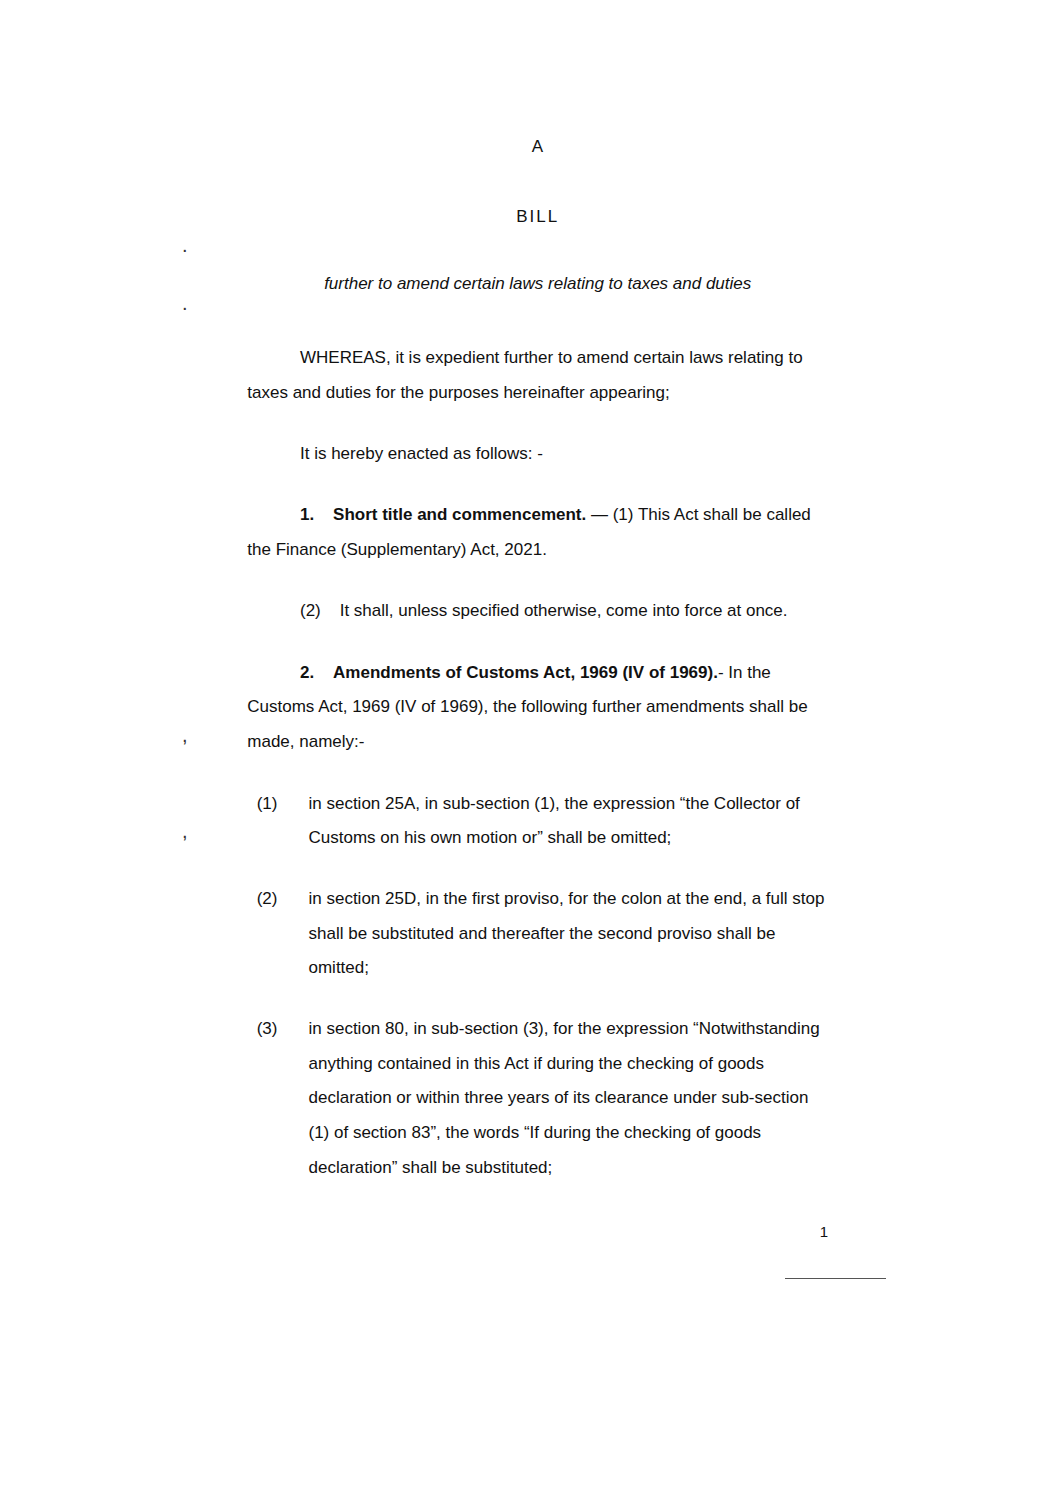.
.
,
,
A
BILL
further to amend certain laws relating to taxes and duties
WHEREAS, it is expedient further to amend certain laws relating to taxes and duties for the purposes hereinafter appearing;
It is hereby enacted as follows: -
1. Short title and commencement. — (1) This Act shall be called the Finance (Supplementary) Act, 2021.
(2) It shall, unless specified otherwise, come into force at once.
2. Amendments of Customs Act, 1969 (IV of 1969).- In the Customs Act, 1969 (IV of 1969), the following further amendments shall be made, namely:-
(1) in section 25A, in sub-section (1), the expression “the Collector of Customs on his own motion or” shall be omitted;
(2) in section 25D, in the first proviso, for the colon at the end, a full stop shall be substituted and thereafter the second proviso shall be omitted;
(3) in section 80, in sub-section (3), for the expression “Notwithstanding anything contained in this Act if during the checking of goods declaration or within three years of its clearance under sub-section (1) of section 83”, the words “If during the checking of goods declaration” shall be substituted;
1